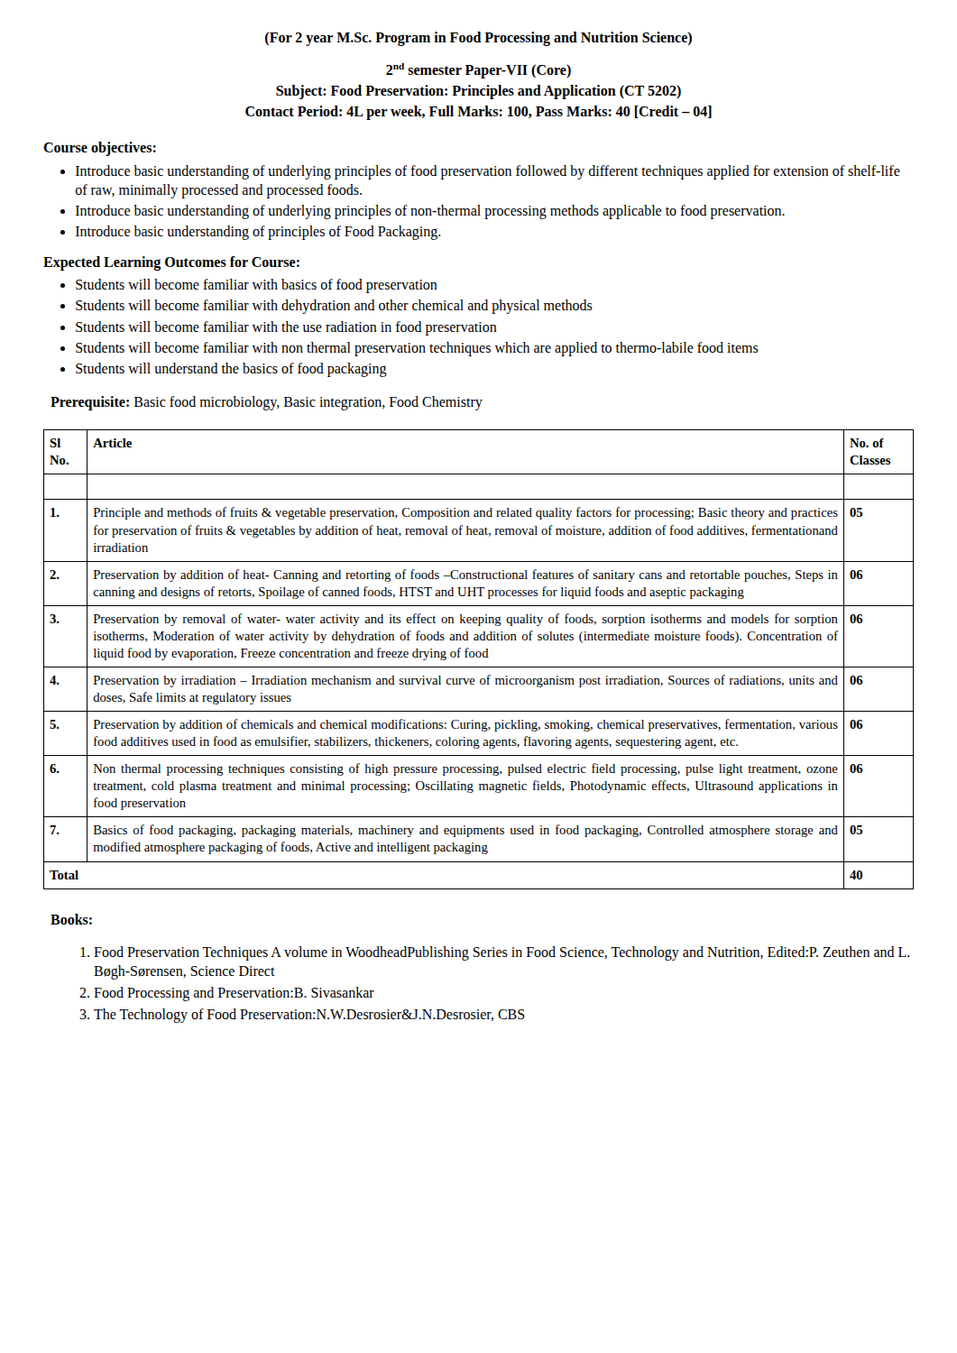(For 2 year M.Sc. Program in Food Processing and Nutrition Science)
2nd semester Paper-VII (Core)
Subject: Food Preservation: Principles and Application (CT 5202)
Contact Period: 4L per week, Full Marks: 100, Pass Marks: 40 [Credit – 04]
Course objectives:
Introduce basic understanding of underlying principles of food preservation followed by different techniques applied for extension of shelf-life of raw, minimally processed and processed foods.
Introduce basic understanding of underlying principles of non-thermal processing methods applicable to food preservation.
Introduce basic understanding of principles of Food Packaging.
Expected Learning Outcomes for Course:
Students will become familiar with basics of food preservation
Students will become familiar with dehydration and other chemical and physical methods
Students will become familiar with the use radiation in food preservation
Students will become familiar with non thermal preservation techniques which are applied to thermo-labile food items
Students will understand the basics of food packaging
Prerequisite: Basic food microbiology, Basic integration, Food Chemistry
| Sl No. | Article | No. of Classes |
| --- | --- | --- |
| 1. | Principle and methods of fruits & vegetable preservation, Composition and related quality factors for processing; Basic theory and practices for preservation of fruits & vegetables by addition of heat, removal of heat, removal of moisture, addition of food additives, fermentationand irradiation | 05 |
| 2. | Preservation by addition of heat- Canning and retorting of foods –Constructional features of sanitary cans and retortable pouches, Steps in canning and designs of retorts, Spoilage of canned foods, HTST and UHT processes for liquid foods and aseptic packaging | 06 |
| 3. | Preservation by removal of water- water activity and its effect on keeping quality of foods, sorption isotherms and models for sorption isotherms, Moderation of water activity by dehydration of foods and addition of solutes (intermediate moisture foods). Concentration of liquid food by evaporation, Freeze concentration and freeze drying of food | 06 |
| 4. | Preservation by irradiation – Irradiation mechanism and survival curve of microorganism post irradiation, Sources of radiations, units and doses, Safe limits at regulatory issues | 06 |
| 5. | Preservation by addition of chemicals and chemical modifications: Curing, pickling, smoking, chemical preservatives, fermentation, various food additives used in food as emulsifier, stabilizers, thickeners, coloring agents, flavoring agents, sequestering agent, etc. | 06 |
| 6. | Non thermal processing techniques consisting of high pressure processing, pulsed electric field processing, pulse light treatment, ozone treatment, cold plasma treatment and minimal processing; Oscillating magnetic fields, Photodynamic effects, Ultrasound applications in food preservation | 06 |
| 7. | Basics of food packaging, packaging materials, machinery and equipments used in food packaging, Controlled atmosphere storage and modified atmosphere packaging of foods, Active and intelligent packaging | 05 |
| Total | 40 |
Books:
Food Preservation Techniques A volume in WoodheadPublishing Series in Food Science, Technology and Nutrition, Edited:P. Zeuthen and L. Bøgh-Sørensen, Science Direct
Food Processing and Preservation:B. Sivasankar
The Technology of Food Preservation:N.W.Desrosier&J.N.Desrosier, CBS